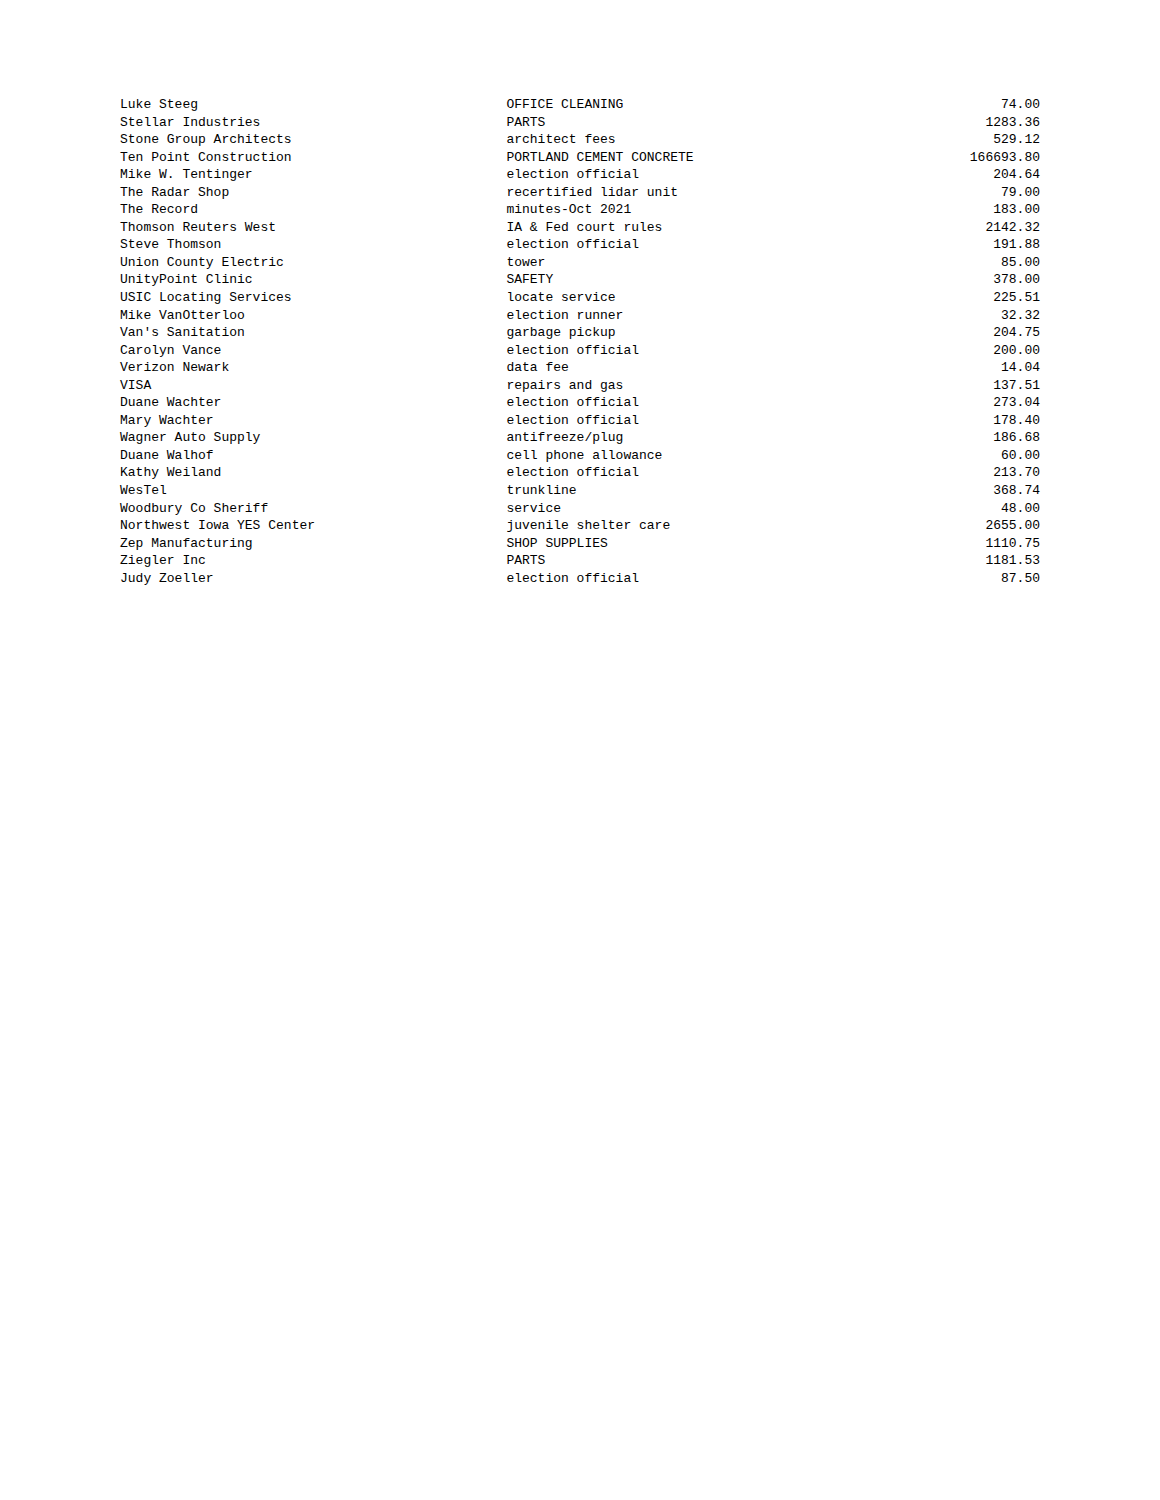| Luke Steeg | OFFICE CLEANING | 74.00 |
| Stellar Industries | PARTS | 1283.36 |
| Stone Group Architects | architect fees | 529.12 |
| Ten Point Construction | PORTLAND CEMENT CONCRETE | 166693.80 |
| Mike W. Tentinger | election official | 204.64 |
| The Radar Shop | recertified lidar unit | 79.00 |
| The Record | minutes-Oct 2021 | 183.00 |
| Thomson Reuters West | IA & Fed court rules | 2142.32 |
| Steve Thomson | election official | 191.88 |
| Union County Electric | tower | 85.00 |
| UnityPoint Clinic | SAFETY | 378.00 |
| USIC Locating Services | locate service | 225.51 |
| Mike VanOtterloo | election runner | 32.32 |
| Van's Sanitation | garbage pickup | 204.75 |
| Carolyn Vance | election official | 200.00 |
| Verizon Newark | data fee | 14.04 |
| VISA | repairs and gas | 137.51 |
| Duane Wachter | election official | 273.04 |
| Mary Wachter | election official | 178.40 |
| Wagner Auto Supply | antifreeze/plug | 186.68 |
| Duane Walhof | cell phone allowance | 60.00 |
| Kathy Weiland | election official | 213.70 |
| WesTel | trunkline | 368.74 |
| Woodbury Co Sheriff | service | 48.00 |
| Northwest Iowa YES Center | juvenile shelter care | 2655.00 |
| Zep Manufacturing | SHOP SUPPLIES | 1110.75 |
| Ziegler Inc | PARTS | 1181.53 |
| Judy Zoeller | election official | 87.50 |